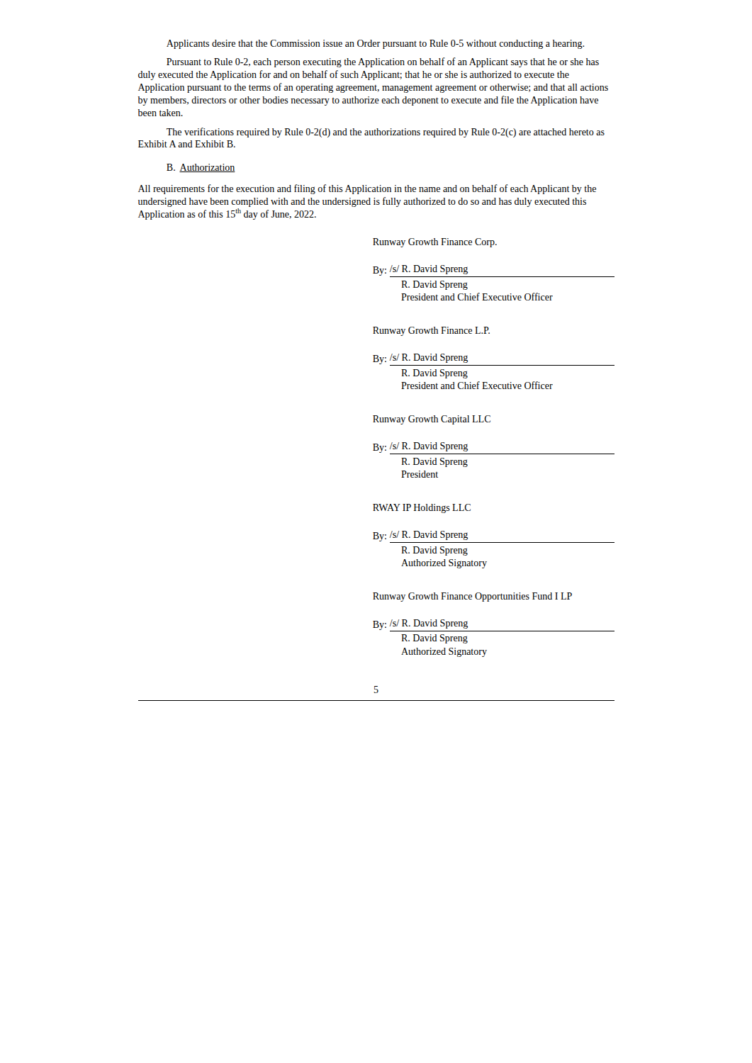Applicants desire that the Commission issue an Order pursuant to Rule 0-5 without conducting a hearing.
Pursuant to Rule 0-2, each person executing the Application on behalf of an Applicant says that he or she has duly executed the Application for and on behalf of such Applicant; that he or she is authorized to execute the Application pursuant to the terms of an operating agreement, management agreement or otherwise; and that all actions by members, directors or other bodies necessary to authorize each deponent to execute and file the Application have been taken.
The verifications required by Rule 0-2(d) and the authorizations required by Rule 0-2(c) are attached hereto as Exhibit A and Exhibit B.
B. Authorization
All requirements for the execution and filing of this Application in the name and on behalf of each Applicant by the undersigned have been complied with and the undersigned is fully authorized to do so and has duly executed this Application as of this 15th day of June, 2022.
Runway Growth Finance Corp.
By: /s/ R. David Spreng
R. David Spreng
President and Chief Executive Officer
Runway Growth Finance L.P.
By: /s/ R. David Spreng
R. David Spreng
President and Chief Executive Officer
Runway Growth Capital LLC
By: /s/ R. David Spreng
R. David Spreng
President
RWAY IP Holdings LLC
By: /s/ R. David Spreng
R. David Spreng
Authorized Signatory
Runway Growth Finance Opportunities Fund I LP
By: /s/ R. David Spreng
R. David Spreng
Authorized Signatory
5